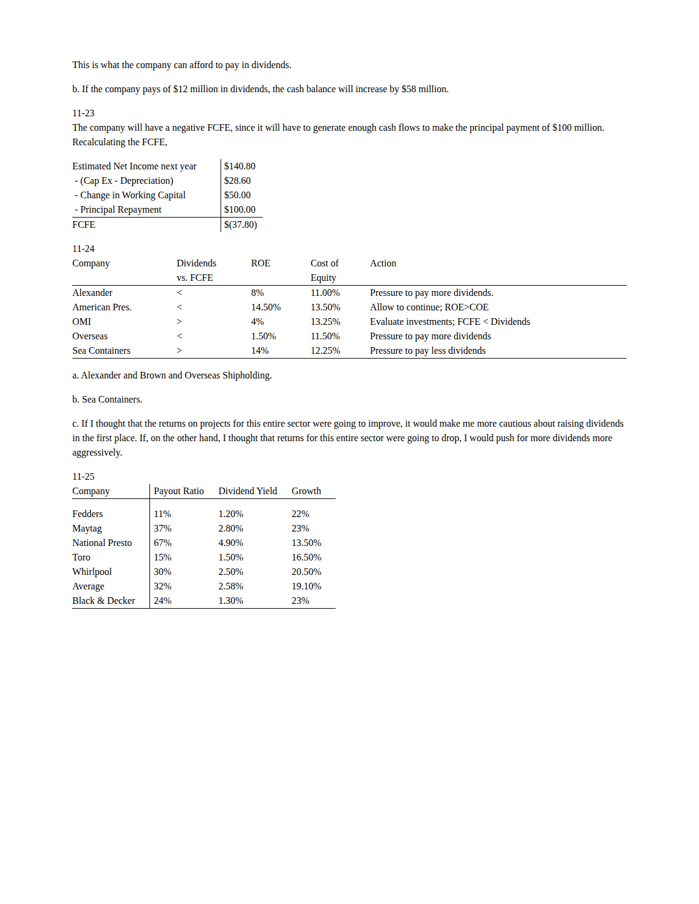This is what the company can afford to pay in dividends.
b. If the company pays of $12 million in dividends, the cash balance will increase by $58 million.
11-23
The company will have a negative FCFE, since it will have to generate enough cash flows to make the principal payment of $100 million. Recalculating the FCFE,
| Estimated Net Income next year | $140.80 |
| - (Cap Ex - Depreciation) | $28.60 |
| - Change in Working Capital | $50.00 |
| - Principal Repayment | $100.00 |
| FCFE | $(37.80) |
11-24
| Company | Dividends vs. FCFE | ROE | Cost of Equity | Action |
| --- | --- | --- | --- | --- |
| Alexander | < | 8% | 11.00% | Pressure to pay more dividends. |
| American Pres. | < | 14.50% | 13.50% | Allow to continue; ROE>COE |
| OMI | > | 4% | 13.25% | Evaluate investments; FCFE < Dividends |
| Overseas | < | 1.50% | 11.50% | Pressure to pay more dividends |
| Sea Containers | > | 14% | 12.25% | Pressure to pay less dividends |
a. Alexander and Brown and Overseas Shipholding.
b. Sea Containers.
c. If I thought that the returns on projects for this entire sector were going to improve, it would make me more cautious about raising dividends in the first place. If, on the other hand, I thought that returns for this entire sector were going to drop, I would push for more dividends more aggressively.
11-25
| Company | Payout Ratio | Dividend Yield | Growth |
| --- | --- | --- | --- |
| Fedders | 11% | 1.20% | 22% |
| Maytag | 37% | 2.80% | 23% |
| National Presto | 67% | 4.90% | 13.50% |
| Toro | 15% | 1.50% | 16.50% |
| Whirlpool | 30% | 2.50% | 20.50% |
| Average | 32% | 2.58% | 19.10% |
| Black & Decker | 24% | 1.30% | 23% |